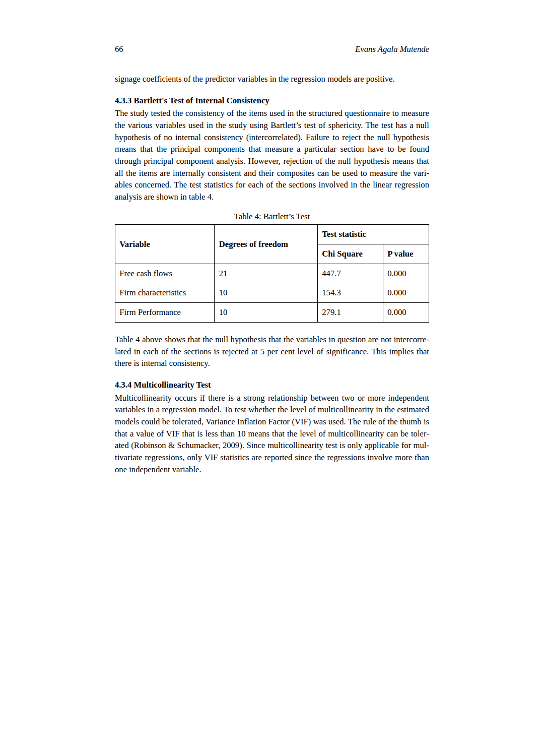66 Evans Agala Mutende
signage coefficients of the predictor variables in the regression models are positive.
4.3.3 Bartlett's Test of Internal Consistency
The study tested the consistency of the items used in the structured questionnaire to measure the various variables used in the study using Bartlett’s test of sphericity. The test has a null hypothesis of no internal consistency (intercorrelated). Failure to reject the null hypothesis means that the principal components that measure a particular section have to be found through principal component analysis. However, rejection of the null hypothesis means that all the items are internally consistent and their composites can be used to measure the variables concerned. The test statistics for each of the sections involved in the linear regression analysis are shown in table 4.
Table 4: Bartlett’s Test
| Variable | Degrees of freedom | Test statistic |
| --- | --- | --- |
| Chi Square | P value |
| Free cash flows | 21 | 447.7 | 0.000 |
| Firm characteristics | 10 | 154.3 | 0.000 |
| Firm Performance | 10 | 279.1 | 0.000 |
Table 4 above shows that the null hypothesis that the variables in question are not intercorrelated in each of the sections is rejected at 5 per cent level of significance. This implies that there is internal consistency.
4.3.4 Multicollinearity Test
Multicollinearity occurs if there is a strong relationship between two or more independent variables in a regression model. To test whether the level of multicollinearity in the estimated models could be tolerated, Variance Inflation Factor (VIF) was used. The rule of the thumb is that a value of VIF that is less than 10 means that the level of multicollinearity can be tolerated (Robinson & Schumacker, 2009). Since multicollinearity test is only applicable for multivariate regressions, only VIF statistics are reported since the regressions involve more than one independent variable.